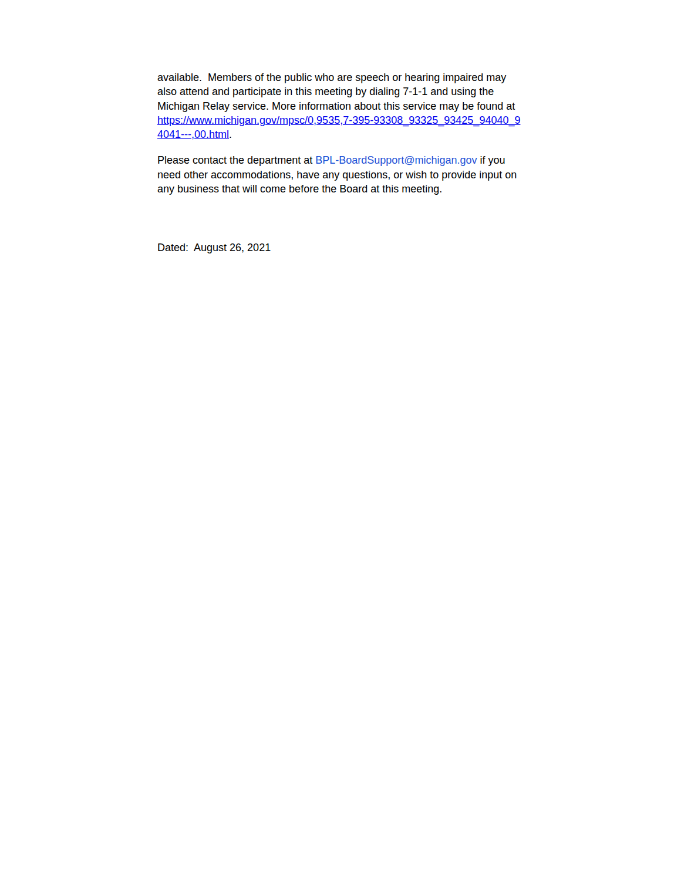available. Members of the public who are speech or hearing impaired may also attend and participate in this meeting by dialing 7-1-1 and using the Michigan Relay service. More information about this service may be found at https://www.michigan.gov/mpsc/0,9535,7-395-93308_93325_93425_94040_94041---,00.html.
Please contact the department at BPL-BoardSupport@michigan.gov if you need other accommodations, have any questions, or wish to provide input on any business that will come before the Board at this meeting.
Dated: August 26, 2021